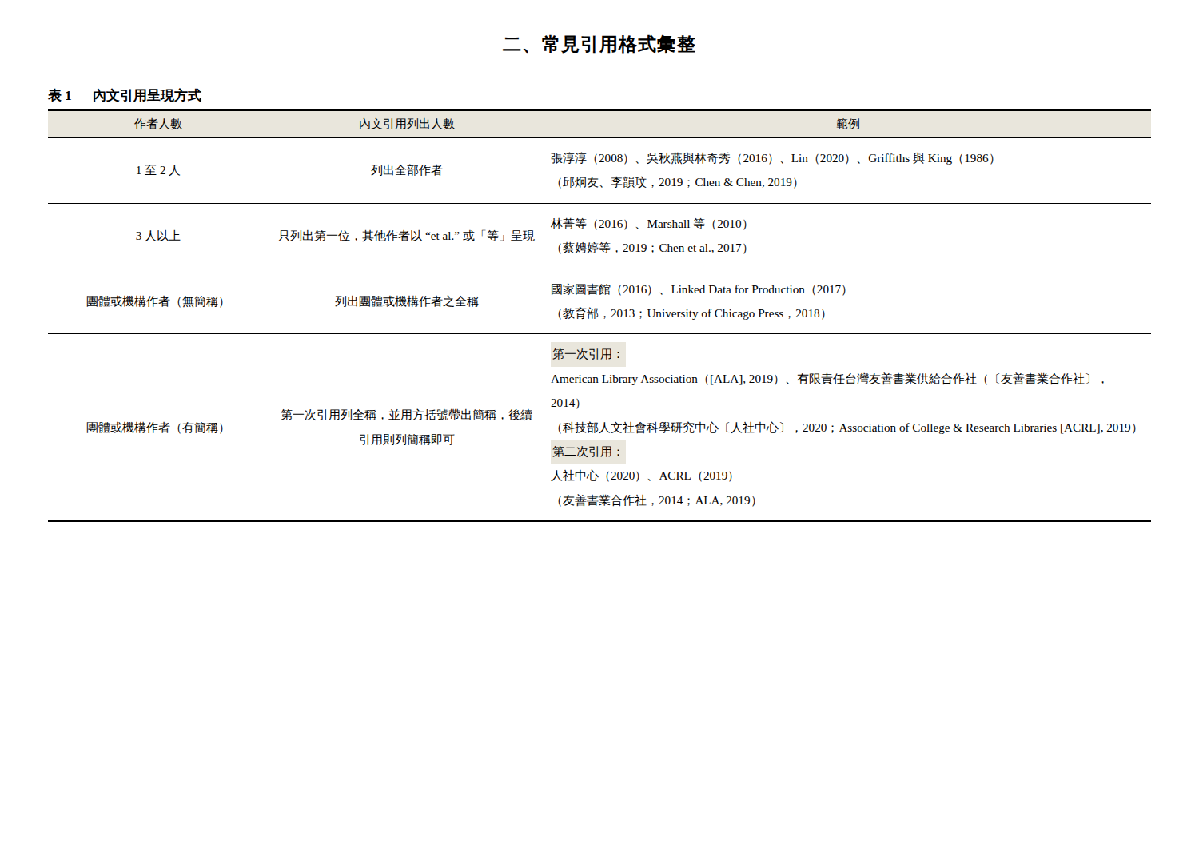二、常見引用格式彙整
表 1內文引用呈現方式
| 作者人數 | 內文引用列出人數 | 範例 |
| --- | --- | --- |
| 1 至 2 人 | 列出全部作者 | 張淳淳（2008）、吳秋燕與林奇秀（2016）、Lin（2020）、Griffiths 與 King（1986） （邱炯友、李韻玟，2019；Chen & Chen, 2019） |
| 3 人以上 | 只列出第一位，其他作者以 “et al.” 或「等」呈現 | 林菁等（2016）、Marshall 等（2010） （蔡娉婷等，2019；Chen et al., 2017） |
| 團體或機構作者（無簡稱） | 列出團體或機構作者之全稱 | 國家圖書館（2016）、Linked Data for Production（2017） （教育部，2013；University of Chicago Press，2018） |
| 團體或機構作者（有簡稱） | 第一次引用列全稱，並用方括號帶出簡稱，後續引用則列簡稱即可 | 第一次引用： American Library Association（[ALA], 2019）、有限責任台灣友善書業供給合作社（〔友善書業合作社〕，2014） （科技部人文社會科學研究中心〔人社中心〕，2020；Association of College & Research Libraries [ACRL], 2019） 第二次引用： 人社中心（2020）、ACRL（2019） （友善書業合作社，2014；ALA, 2019） |